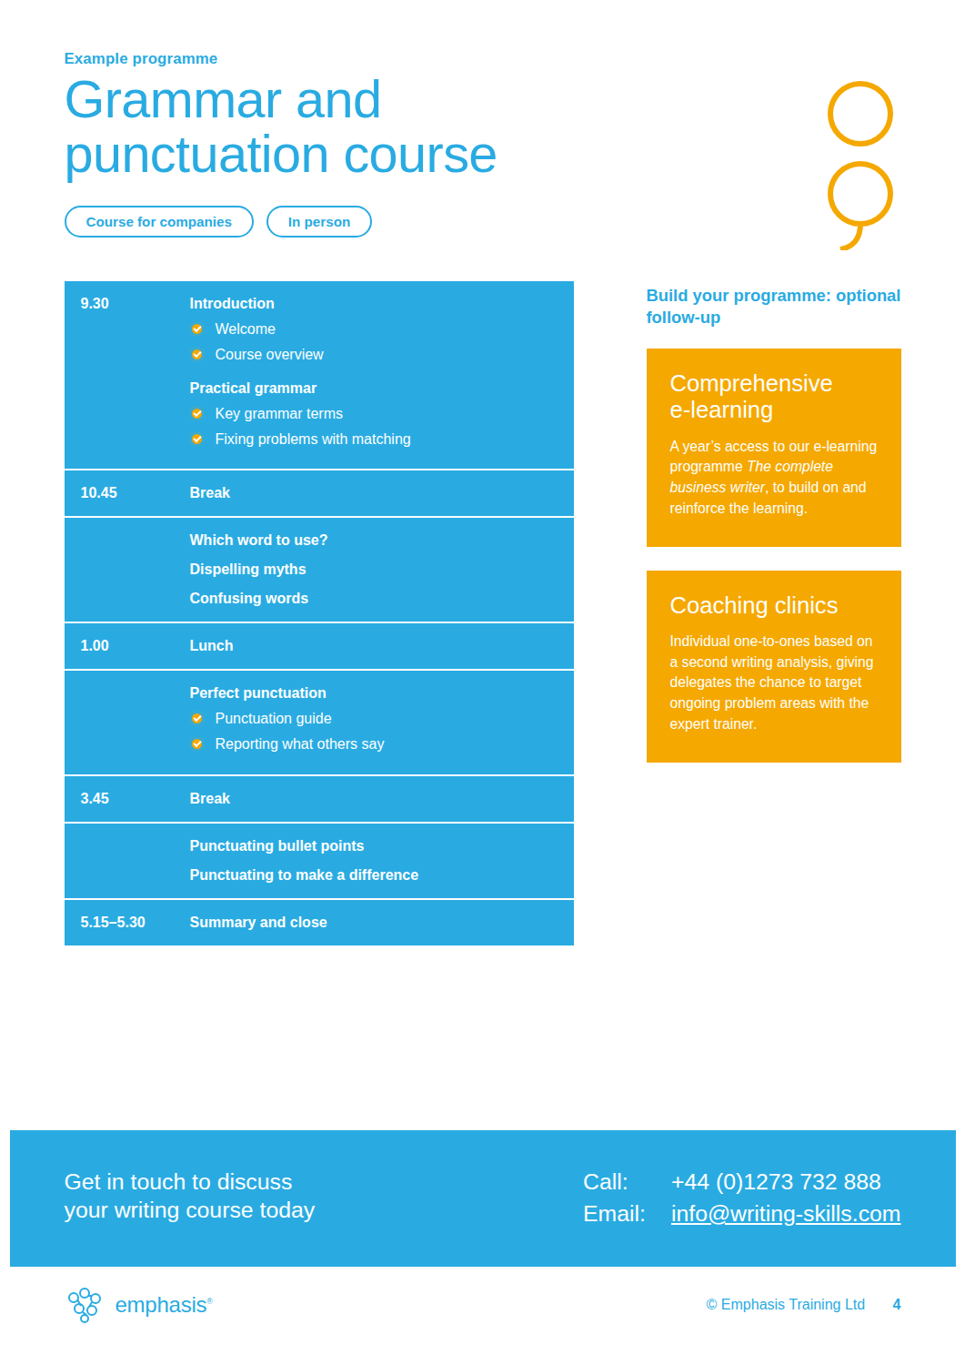Example programme
Grammar and
punctuation course
Course for companies In person
| 9.30 | Introduction Welcome Course overview Practical grammar Key grammar terms Fixing problems with matching |
| 10.45 | Break |
| | Which word to use? Dispelling myths Confusing words |
| 1.00 | Lunch |
| | Perfect punctuation Punctuation guide Reporting what others say |
| 3.45 | Break |
| | Punctuating bullet points Punctuating to make a difference |
| 5.15–5.30 | Summary and close |
Build your programme: optional follow-up
Comprehensive
e-learning
A year’s access to our e-learning programme The complete business writer, to build on and reinforce the learning.
Coaching clinics
Individual one-to-ones based on a second writing analysis, giving delegates the chance to target ongoing problem areas with the expert trainer.
Get in touch to discuss
your writing course today
| Call: | +44 (0)1273 732 888 |
| Email: | info@writing-skills.com |
emphasis®
© Emphasis Training Ltd 4